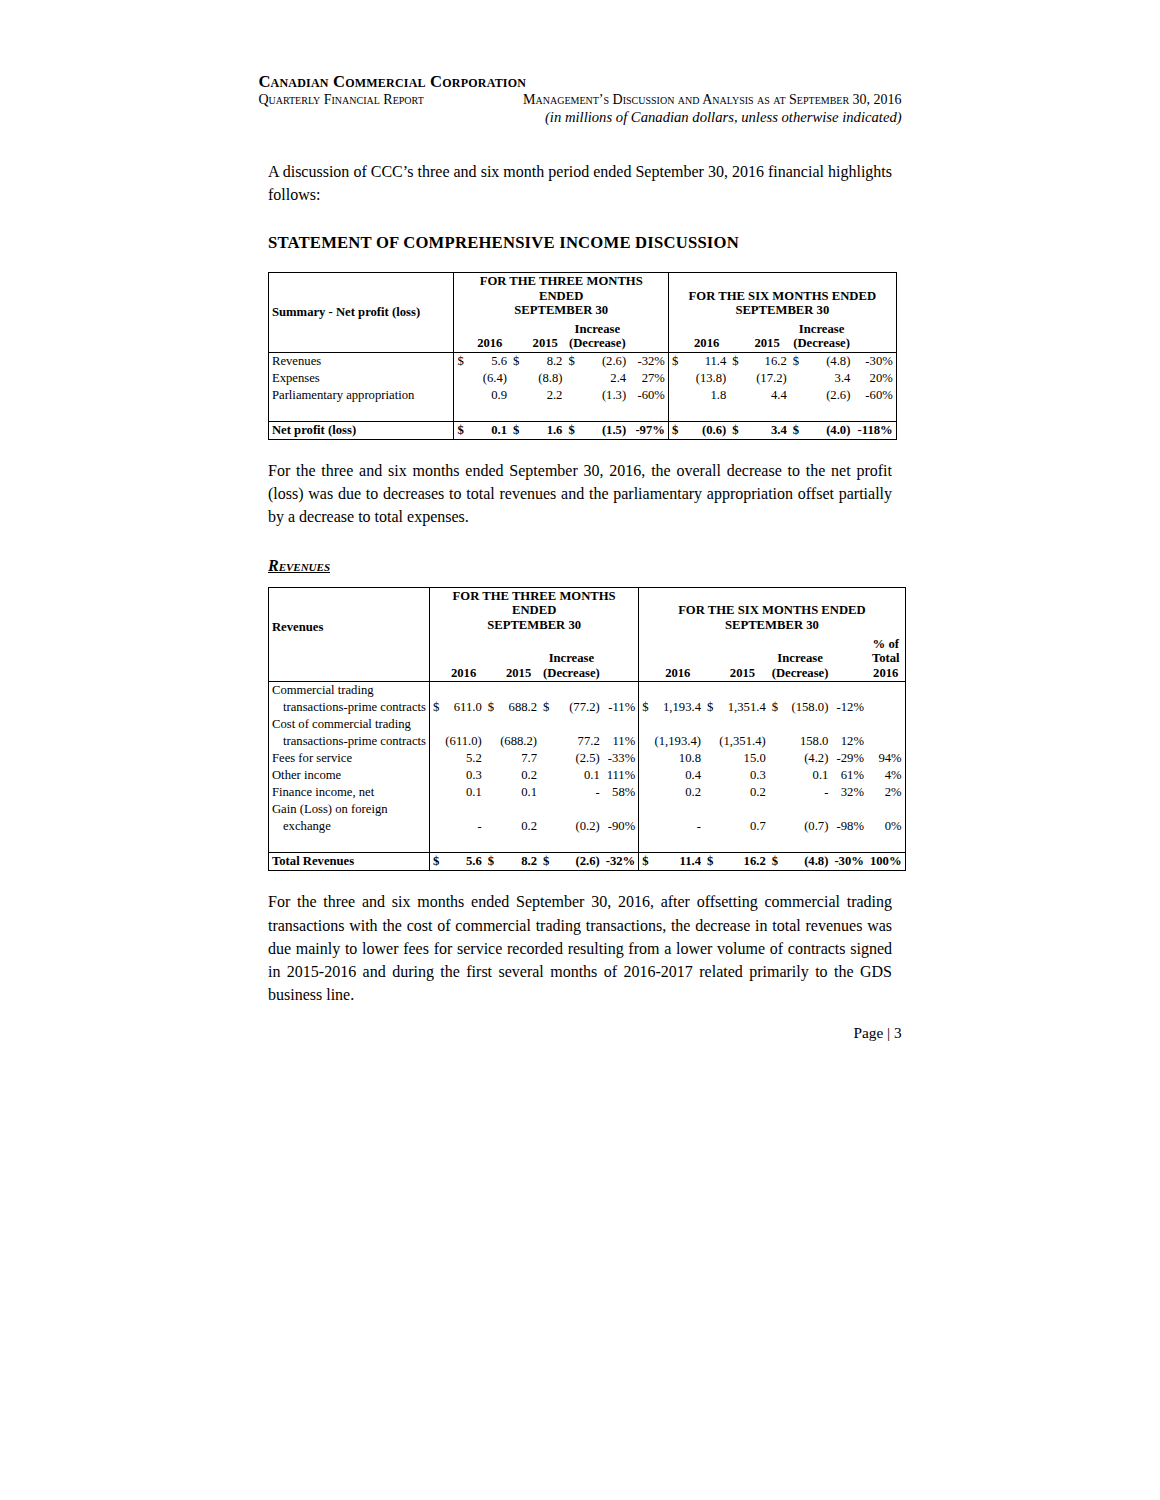Canadian Commercial Corporation
Quarterly Financial Report
Management’s Discussion and Analysis as at September 30, 2016
(in millions of Canadian dollars, unless otherwise indicated)
A discussion of CCC’s three and six month period ended September 30, 2016 financial highlights follows:
STATEMENT OF COMPREHENSIVE INCOME DISCUSSION
| Summary - Net profit (loss) | FOR THE THREE MONTHS ENDED SEPTEMBER 30 | FOR THE SIX MONTHS ENDED SEPTEMBER 30 |
| | | 2016 | | 2015 | Increase (Decrease) | | | 2016 | | 2015 | Increase (Decrease) | |
| Revenues | $ | 5.6 | $ | 8.2 | $ | (2.6) | -32% | $ | 11.4 | $ | 16.2 | $ | (4.8) | -30% |
| Expenses | | (6.4) | | (8.8) | | 2.4 | 27% | | (13.8) | | (17.2) | | 3.4 | 20% |
| Parliamentary appropriation | | 0.9 | | 2.2 | | (1.3) | -60% | | 1.8 | | 4.4 | | (2.6) | -60% |
| Net profit (loss) | $ | 0.1 | $ | 1.6 | $ | (1.5) | -97% | $ | (0.6) | $ | 3.4 | $ | (4.0) | -118% |
For the three and six months ended September 30, 2016, the overall decrease to the net profit (loss) was due to decreases to total revenues and the parliamentary appropriation offset partially by a decrease to total expenses.
Revenues
| Revenues | FOR THE THREE MONTHS ENDED SEPTEMBER 30 | FOR THE SIX MONTHS ENDED SEPTEMBER 30 |
| | | 2016 | | 2015 | Increase (Decrease) | | | 2016 | | 2015 | Increase (Decrease) | | % of Total 2016 |
| Commercial trading | | | | | | | | | | | | | | | |
| transactions-prime contracts | $ | 611.0 | $ | 688.2 | $ | (77.2) | -11% | $ | 1,193.4 | $ | 1,351.4 | $ | (158.0) | -12% | |
| Cost of commercial trading | | | | | | | | | | | | | | | |
| transactions-prime contracts | | (611.0) | | (688.2) | | 77.2 | 11% | | (1,193.4) | | (1,351.4) | | 158.0 | 12% | |
| Fees for service | | 5.2 | | 7.7 | | (2.5) | -33% | | 10.8 | | 15.0 | | (4.2) | -29% | 94% |
| Other income | | 0.3 | | 0.2 | | 0.1 | 111% | | 0.4 | | 0.3 | | 0.1 | 61% | 4% |
| Finance income, net | | 0.1 | | 0.1 | | - | 58% | | 0.2 | | 0.2 | | - | 32% | 2% |
| Gain (Loss) on foreign | | | | | | | | | | | | | | | |
| exchange | | - | | 0.2 | | (0.2) | -90% | | - | | 0.7 | | (0.7) | -98% | 0% |
| Total Revenues | $ | 5.6 | $ | 8.2 | $ | (2.6) | -32% | $ | 11.4 | $ | 16.2 | $ | (4.8) | -30% | 100% |
For the three and six months ended September 30, 2016, after offsetting commercial trading transactions with the cost of commercial trading transactions, the decrease in total revenues was due mainly to lower fees for service recorded resulting from a lower volume of contracts signed in 2015-2016 and during the first several months of 2016-2017 related primarily to the GDS business line.
Page | 3